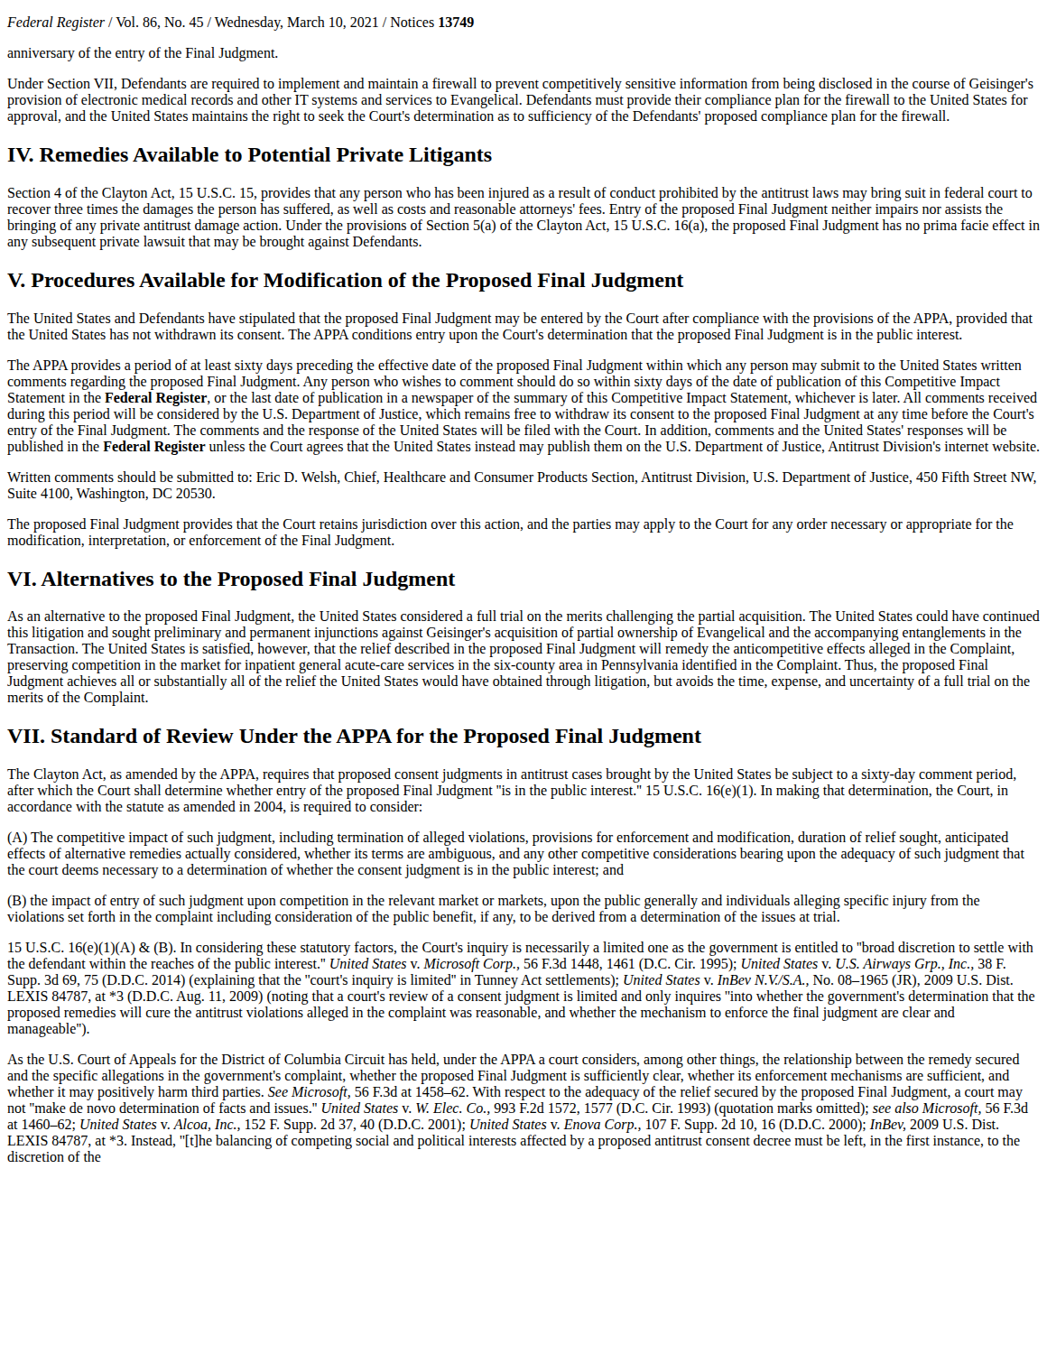Federal Register / Vol. 86, No. 45 / Wednesday, March 10, 2021 / Notices 13749
anniversary of the entry of the Final Judgment.
Under Section VII, Defendants are required to implement and maintain a firewall to prevent competitively sensitive information from being disclosed in the course of Geisinger's provision of electronic medical records and other IT systems and services to Evangelical. Defendants must provide their compliance plan for the firewall to the United States for approval, and the United States maintains the right to seek the Court's determination as to sufficiency of the Defendants' proposed compliance plan for the firewall.
IV. Remedies Available to Potential Private Litigants
Section 4 of the Clayton Act, 15 U.S.C. 15, provides that any person who has been injured as a result of conduct prohibited by the antitrust laws may bring suit in federal court to recover three times the damages the person has suffered, as well as costs and reasonable attorneys' fees. Entry of the proposed Final Judgment neither impairs nor assists the bringing of any private antitrust damage action. Under the provisions of Section 5(a) of the Clayton Act, 15 U.S.C. 16(a), the proposed Final Judgment has no prima facie effect in any subsequent private lawsuit that may be brought against Defendants.
V. Procedures Available for Modification of the Proposed Final Judgment
The United States and Defendants have stipulated that the proposed Final Judgment may be entered by the Court after compliance with the provisions of the APPA, provided that the United States has not withdrawn its consent. The APPA conditions entry upon the Court's determination that the proposed Final Judgment is in the public interest.
The APPA provides a period of at least sixty days preceding the effective date of the proposed Final Judgment within which any person may submit to the United States written comments regarding the proposed Final Judgment. Any person who wishes to comment should do so within sixty days of the date of publication of this Competitive Impact Statement in the Federal Register, or the last date of publication in a newspaper of the summary of this Competitive Impact Statement, whichever is later. All comments received during this period will be considered by the U.S. Department of Justice, which remains free to withdraw its consent to the proposed Final Judgment at any time before the Court's entry of the Final Judgment. The comments and the response of the United States will be filed with the Court. In addition, comments and the United States' responses will be published in the Federal Register unless the Court agrees that the United States instead may publish them on the U.S. Department of Justice, Antitrust Division's internet website.
Written comments should be submitted to: Eric D. Welsh, Chief, Healthcare and Consumer Products Section, Antitrust Division, U.S. Department of Justice, 450 Fifth Street NW, Suite 4100, Washington, DC 20530.
The proposed Final Judgment provides that the Court retains jurisdiction over this action, and the parties may apply to the Court for any order necessary or appropriate for the modification, interpretation, or enforcement of the Final Judgment.
VI. Alternatives to the Proposed Final Judgment
As an alternative to the proposed Final Judgment, the United States considered a full trial on the merits challenging the partial acquisition. The United States could have continued this litigation and sought preliminary and permanent injunctions against Geisinger's acquisition of partial ownership of Evangelical and the accompanying entanglements in the Transaction. The United States is satisfied, however, that the relief described in the proposed Final Judgment will remedy the anticompetitive effects alleged in the Complaint, preserving competition in the market for inpatient general acute-care services in the six-county area in Pennsylvania identified in the Complaint. Thus, the proposed Final Judgment achieves all or substantially all of the relief the United States would have obtained through litigation, but avoids the time, expense, and uncertainty of a full trial on the merits of the Complaint.
VII. Standard of Review Under the APPA for the Proposed Final Judgment
The Clayton Act, as amended by the APPA, requires that proposed consent judgments in antitrust cases brought by the United States be subject to a sixty-day comment period, after which the Court shall determine whether entry of the proposed Final Judgment ''is in the public interest.'' 15 U.S.C. 16(e)(1). In making that determination, the Court, in accordance with the statute as amended in 2004, is required to consider:
(A) The competitive impact of such judgment, including termination of alleged violations, provisions for enforcement and modification, duration of relief sought, anticipated effects of alternative remedies actually considered, whether its terms are ambiguous, and any other competitive considerations bearing upon the adequacy of such judgment that the court deems necessary to a determination of whether the consent judgment is in the public interest; and
(B) the impact of entry of such judgment upon competition in the relevant market or markets, upon the public generally and individuals alleging specific injury from the violations set forth in the complaint including consideration of the public benefit, if any, to be derived from a determination of the issues at trial.
15 U.S.C. 16(e)(1)(A) & (B). In considering these statutory factors, the Court's inquiry is necessarily a limited one as the government is entitled to ''broad discretion to settle with the defendant within the reaches of the public interest.'' United States v. Microsoft Corp., 56 F.3d 1448, 1461 (D.C. Cir. 1995); United States v. U.S. Airways Grp., Inc., 38 F. Supp. 3d 69, 75 (D.D.C. 2014) (explaining that the ''court's inquiry is limited'' in Tunney Act settlements); United States v. InBev N.V./S.A., No. 08–1965 (JR), 2009 U.S. Dist. LEXIS 84787, at *3 (D.D.C. Aug. 11, 2009) (noting that a court's review of a consent judgment is limited and only inquires ''into whether the government's determination that the proposed remedies will cure the antitrust violations alleged in the complaint was reasonable, and whether the mechanism to enforce the final judgment are clear and manageable'').
As the U.S. Court of Appeals for the District of Columbia Circuit has held, under the APPA a court considers, among other things, the relationship between the remedy secured and the specific allegations in the government's complaint, whether the proposed Final Judgment is sufficiently clear, whether its enforcement mechanisms are sufficient, and whether it may positively harm third parties. See Microsoft, 56 F.3d at 1458–62. With respect to the adequacy of the relief secured by the proposed Final Judgment, a court may not ''make de novo determination of facts and issues.'' United States v. W. Elec. Co., 993 F.2d 1572, 1577 (D.C. Cir. 1993) (quotation marks omitted); see also Microsoft, 56 F.3d at 1460–62; United States v. Alcoa, Inc., 152 F. Supp. 2d 37, 40 (D.D.C. 2001); United States v. Enova Corp., 107 F. Supp. 2d 10, 16 (D.D.C. 2000); InBev, 2009 U.S. Dist. LEXIS 84787, at *3. Instead, ''[t]he balancing of competing social and political interests affected by a proposed antitrust consent decree must be left, in the first instance, to the discretion of the